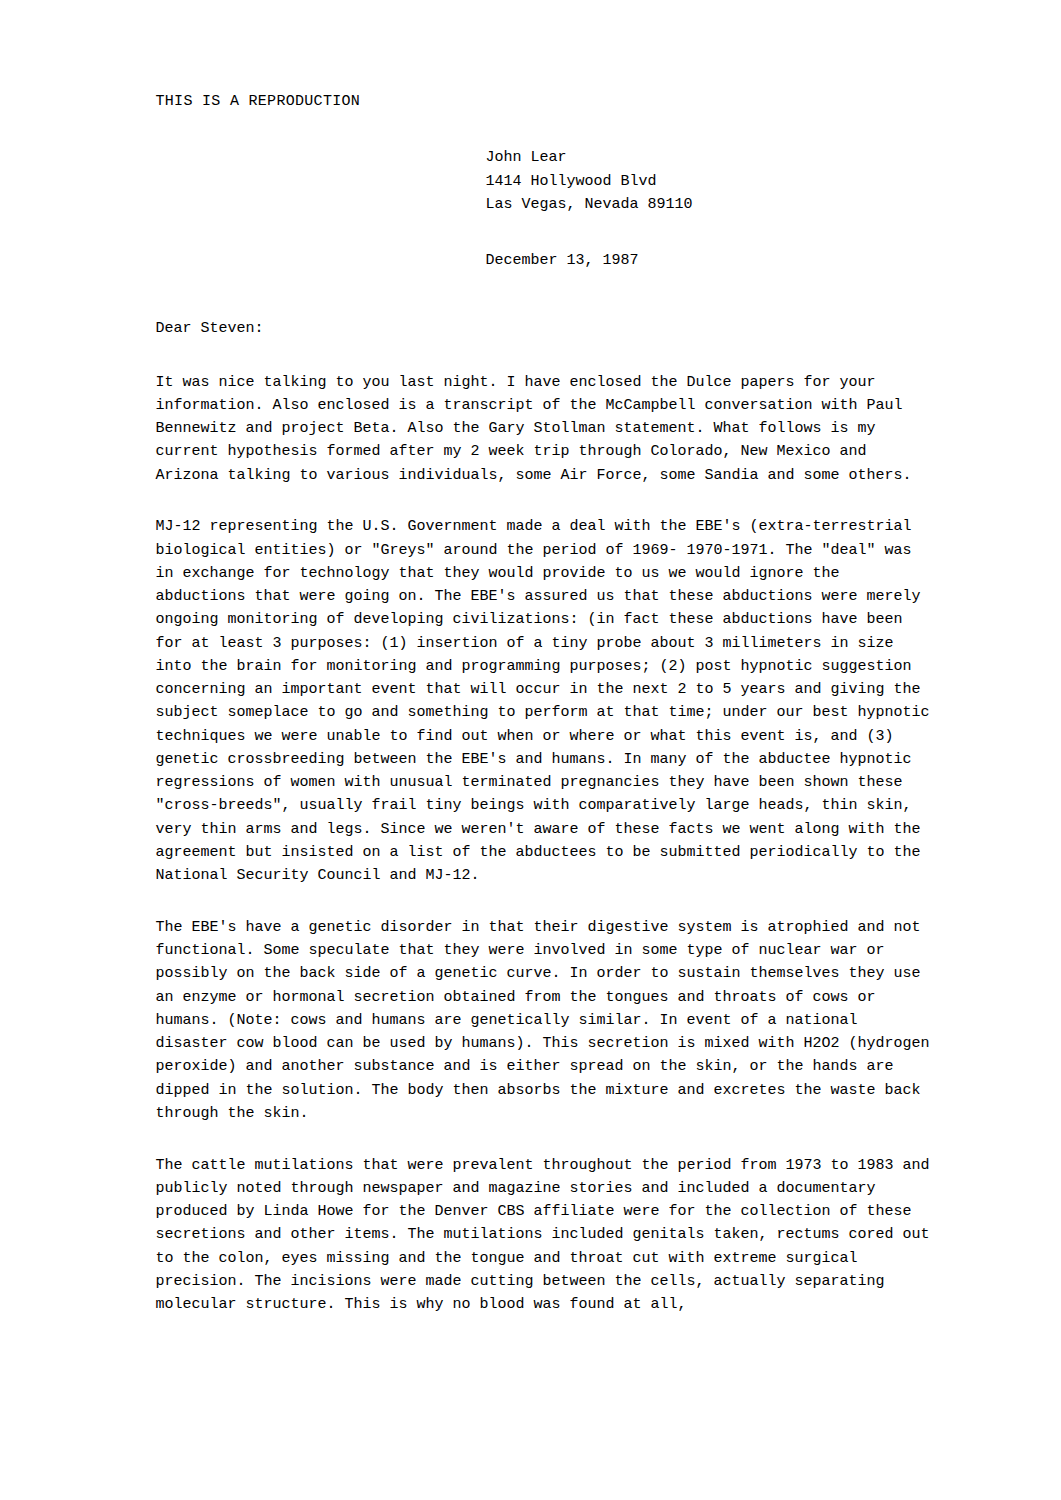THIS IS A REPRODUCTION
John Lear 1414 Hollywood Blvd Las Vegas, Nevada 89110
December 13, 1987
Dear Steven:
It was nice talking to you last night. I have enclosed the Dulce papers for your information. Also enclosed is a transcript of the McCampbell conversation with Paul Bennewitz and project Beta. Also the Gary Stollman statement. What follows is my current hypothesis formed after my 2 week trip through Colorado, New Mexico and Arizona talking to various individuals, some Air Force, some Sandia and some others.
MJ-12 representing the U.S. Government made a deal with the EBE's (extra-terrestrial biological entities) or "Greys" around the period of 1969- 1970-1971. The "deal" was in exchange for technology that they would provide to us we would ignore the abductions that were going on. The EBE's assured us that these abductions were merely ongoing monitoring of developing civilizations: (in fact these abductions have been for at least 3 purposes: (1) insertion of a tiny probe about 3 millimeters in size into the brain for monitoring and programming purposes; (2) post hypnotic suggestion concerning an important event that will occur in the next 2 to 5 years and giving the subject someplace to go and something to perform at that time; under our best hypnotic techniques we were unable to find out when or where or what this event is, and (3) genetic crossbreeding between the EBE's and humans. In many of the abductee hypnotic regressions of women with unusual terminated pregnancies they have been shown these "cross-breeds", usually frail tiny beings with comparatively large heads, thin skin, very thin arms and legs. Since we weren't aware of these facts we went along with the agreement but insisted on a list of the abductees to be submitted periodically to the National Security Council and MJ-12.
The EBE's have a genetic disorder in that their digestive system is atrophied and not functional. Some speculate that they were involved in some type of nuclear war or possibly on the back side of a genetic curve. In order to sustain themselves they use an enzyme or hormonal secretion obtained from the tongues and throats of cows or humans. (Note: cows and humans are genetically similar. In event of a national disaster cow blood can be used by humans). This secretion is mixed with H2O2 (hydrogen peroxide) and another substance and is either spread on the skin, or the hands are dipped in the solution. The body then absorbs the mixture and excretes the waste back through the skin.
The cattle mutilations that were prevalent throughout the period from 1973 to 1983 and publicly noted through newspaper and magazine stories and included a documentary produced by Linda Howe for the Denver CBS affiliate were for the collection of these secretions and other items. The mutilations included genitals taken, rectums cored out to the colon, eyes missing and the tongue and throat cut with extreme surgical precision. The incisions were made cutting between the cells, actually separating molecular structure. This is why no blood was found at all,